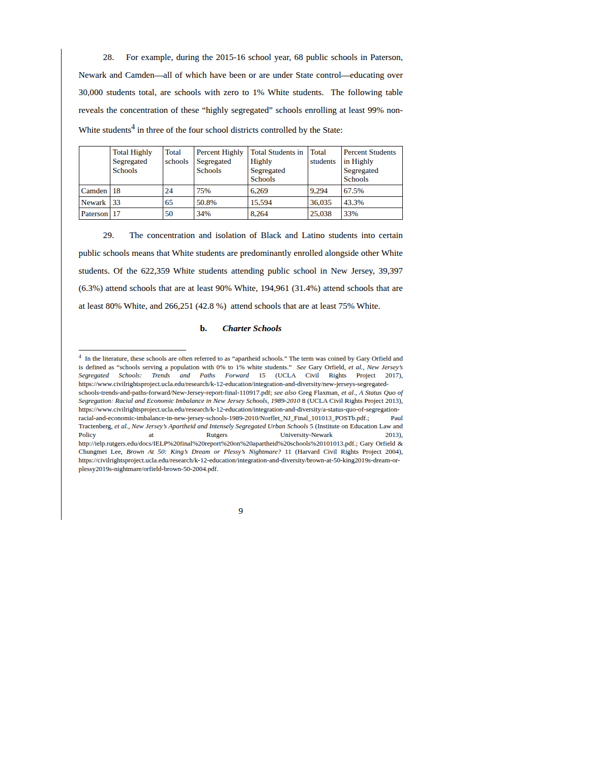28. For example, during the 2015-16 school year, 68 public schools in Paterson, Newark and Camden—all of which have been or are under State control—educating over 30,000 students total, are schools with zero to 1% White students. The following table reveals the concentration of these “highly segregated” schools enrolling at least 99% non-White students4 in three of the four school districts controlled by the State:
| | Total Highly Segregated Schools | Total schools | Percent Highly Segregated Schools | Total Students in Highly Segregated Schools | Total students | Percent Students in Highly Segregated Schools |
| --- | --- | --- | --- | --- | --- | --- |
| Camden | 18 | 24 | 75% | 6,269 | 9,294 | 67.5% |
| Newark | 33 | 65 | 50.8% | 15,594 | 36,035 | 43.3% |
| Paterson | 17 | 50 | 34% | 8,264 | 25,038 | 33% |
29. The concentration and isolation of Black and Latino students into certain public schools means that White students are predominantly enrolled alongside other White students. Of the 622,359 White students attending public school in New Jersey, 39,397 (6.3%) attend schools that are at least 90% White, 194,961 (31.4%) attend schools that are at least 80% White, and 266,251 (42.8 %) attend schools that are at least 75% White.
b. Charter Schools
4 In the literature, these schools are often referred to as “apartheid schools.” The term was coined by Gary Orfield and is defined as “schools serving a population with 0% to 1% white students.” See Gary Orfield, et al., New Jersey’s Segregated Schools: Trends and Paths Forward 15 (UCLA Civil Rights Project 2017), https://www.civilrightsproject.ucla.edu/research/k-12-education/integration-and-diversity/new-jerseys-segregated-schools-trends-and-paths-forward/New-Jersey-report-final-110917.pdf; see also Greg Flaxman, et al., A Status Quo of Segregation: Racial and Economic Imbalance in New Jersey Schools, 1989-2010 8 (UCLA Civil Rights Project 2013), https://www.civilrightsproject.ucla.edu/research/k-12-education/integration-and-diversity/a-status-quo-of-segregation-racial-and-economic-imbalance-in-new-jersey-schools-1989-2010/Norflet_NJ_Final_101013_POSTb.pdf.; Paul Tractenberg, et al., New Jersey’s Apartheid and Intensely Segregated Urban Schools 5 (Institute on Education Law and Policy at Rutgers University-Newark 2013), http://ielp.rutgers.edu/docs/IELP%20final%20report%20on%20apartheid%20schools%20101013.pdf.; Gary Orfield & Chungmei Lee, Brown At 50: King’s Dream or Plessy’s Nightmare? 11 (Harvard Civil Rights Project 2004), https://civilrightsproject.ucla.edu/research/k-12-education/integration-and-diversity/brown-at-50-king2019s-dream-or-plessy2019s-nightmare/orfield-brown-50-2004.pdf.
9